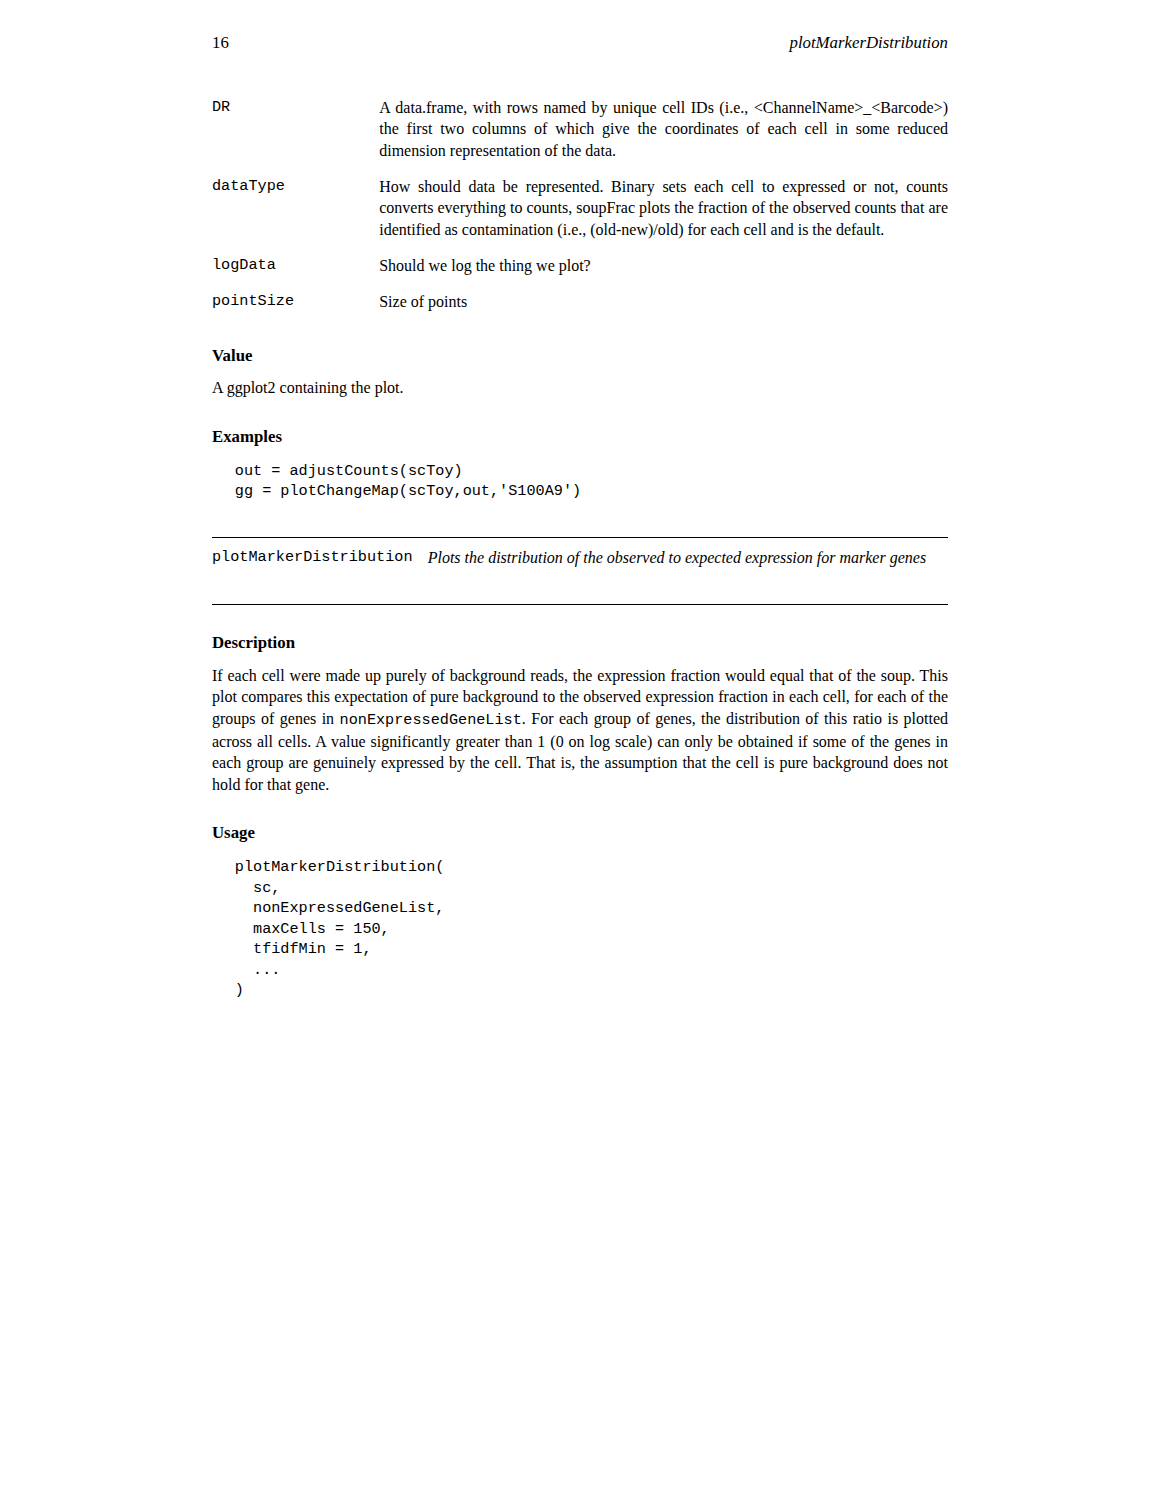16 plotMarkerDistribution
DR
A data.frame, with rows named by unique cell IDs (i.e., <ChannelName>_<Barcode>) the first two columns of which give the coordinates of each cell in some reduced dimension representation of the data.
dataType
How should data be represented. Binary sets each cell to expressed or not, counts converts everything to counts, soupFrac plots the fraction of the observed counts that are identified as contamination (i.e., (old-new)/old) for each cell and is the default.
logData
Should we log the thing we plot?
pointSize
Size of points
Value
A ggplot2 containing the plot.
Examples
out = adjustCounts(scToy)
gg = plotChangeMap(scToy,out,'S100A9')
plotMarkerDistribution Plots the distribution of the observed to expected expression for marker genes
Description
If each cell were made up purely of background reads, the expression fraction would equal that of the soup. This plot compares this expectation of pure background to the observed expression fraction in each cell, for each of the groups of genes in nonExpressedGeneList. For each group of genes, the distribution of this ratio is plotted across all cells. A value significantly greater than 1 (0 on log scale) can only be obtained if some of the genes in each group are genuinely expressed by the cell. That is, the assumption that the cell is pure background does not hold for that gene.
Usage
plotMarkerDistribution(
  sc,
  nonExpressedGeneList,
  maxCells = 150,
  tfidfMin = 1,
  ...
)